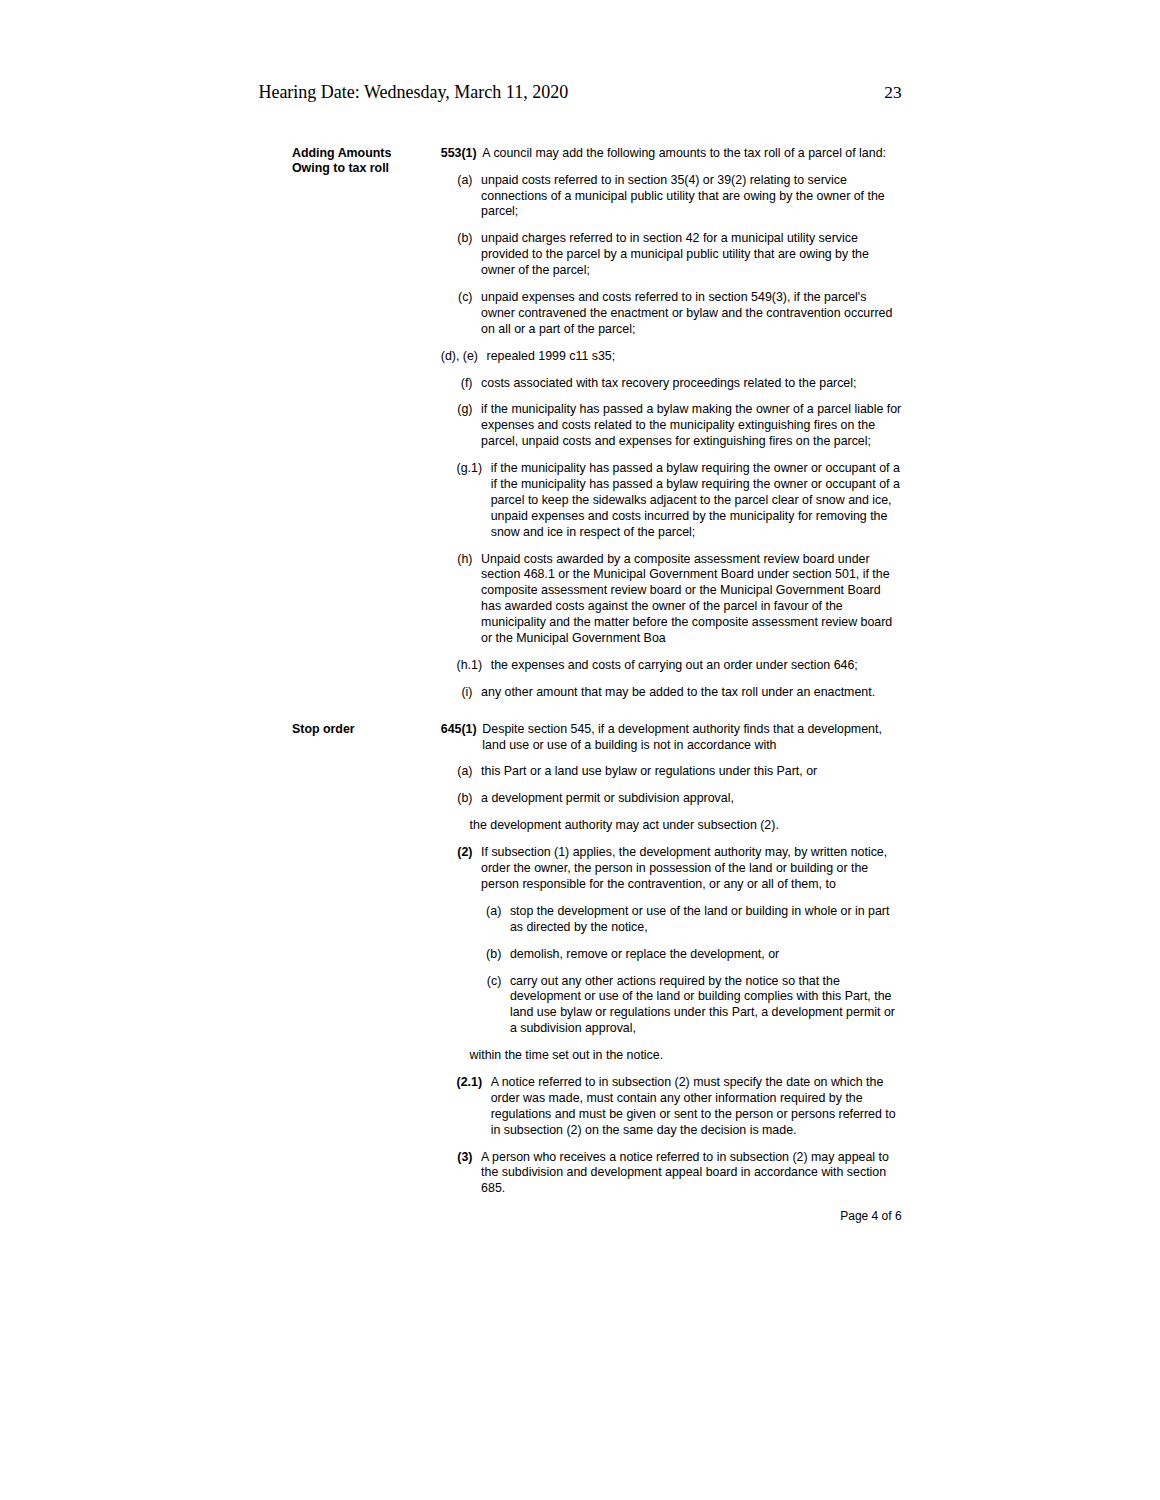Hearing Date: Wednesday, March 11, 2020
23
Adding Amounts
Owing to tax roll
553(1)
A council may add the following amounts to the tax roll of a parcel of land:
(a)
unpaid costs referred to in section 35(4) or 39(2) relating to service connections of a municipal public utility that are owing by the owner of the parcel;
(b)
unpaid charges referred to in section 42 for a municipal utility service provided to the parcel by a municipal public utility that are owing by the owner of the parcel;
(c)
unpaid expenses and costs referred to in section 549(3), if the parcel's owner contravened the enactment or bylaw and the contravention occurred on all or a part of the parcel;
(d), (e)
repealed 1999 c11 s35;
(f)
costs associated with tax recovery proceedings related to the parcel;
(g)
if the municipality has passed a bylaw making the owner of a parcel liable for expenses and costs related to the municipality extinguishing fires on the parcel, unpaid costs and expenses for extinguishing fires on the parcel;
(g.1)
if the municipality has passed a bylaw requiring the owner or occupant of a if the municipality has passed a bylaw requiring the owner or occupant of a parcel to keep the sidewalks adjacent to the parcel clear of snow and ice, unpaid expenses and costs incurred by the municipality for removing the snow and ice in respect of the parcel;
(h)
Unpaid costs awarded by a composite assessment review board under section 468.1 or the Municipal Government Board under section 501, if the composite assessment review board or the Municipal Government Board has awarded costs against the owner of the parcel in favour of the municipality and the matter before the composite assessment review board or the Municipal Government Boa
(h.1)
the expenses and costs of carrying out an order under section 646;
(i)
any other amount that may be added to the tax roll under an enactment.
Stop order
645(1)
Despite section 545, if a development authority finds that a development, land use or use of a building is not in accordance with
(a)
this Part or a land use bylaw or regulations under this Part, or
(b)
a development permit or subdivision approval,
the development authority may act under subsection (2).
(2)
If subsection (1) applies, the development authority may, by written notice, order the owner, the person in possession of the land or building or the person responsible for the contravention, or any or all of them, to
(a)
stop the development or use of the land or building in whole or in part as directed by the notice,
(b)
demolish, remove or replace the development, or
(c)
carry out any other actions required by the notice so that the development or use of the land or building complies with this Part, the land use bylaw or regulations under this Part, a development permit or a subdivision approval,
within the time set out in the notice.
(2.1)
A notice referred to in subsection (2) must specify the date on which the order was made, must contain any other information required by the regulations and must be given or sent to the person or persons referred to in subsection (2) on the same day the decision is made.
(3)
A person who receives a notice referred to in subsection (2) may appeal to the subdivision and development appeal board in accordance with section 685.
Page 4 of 6